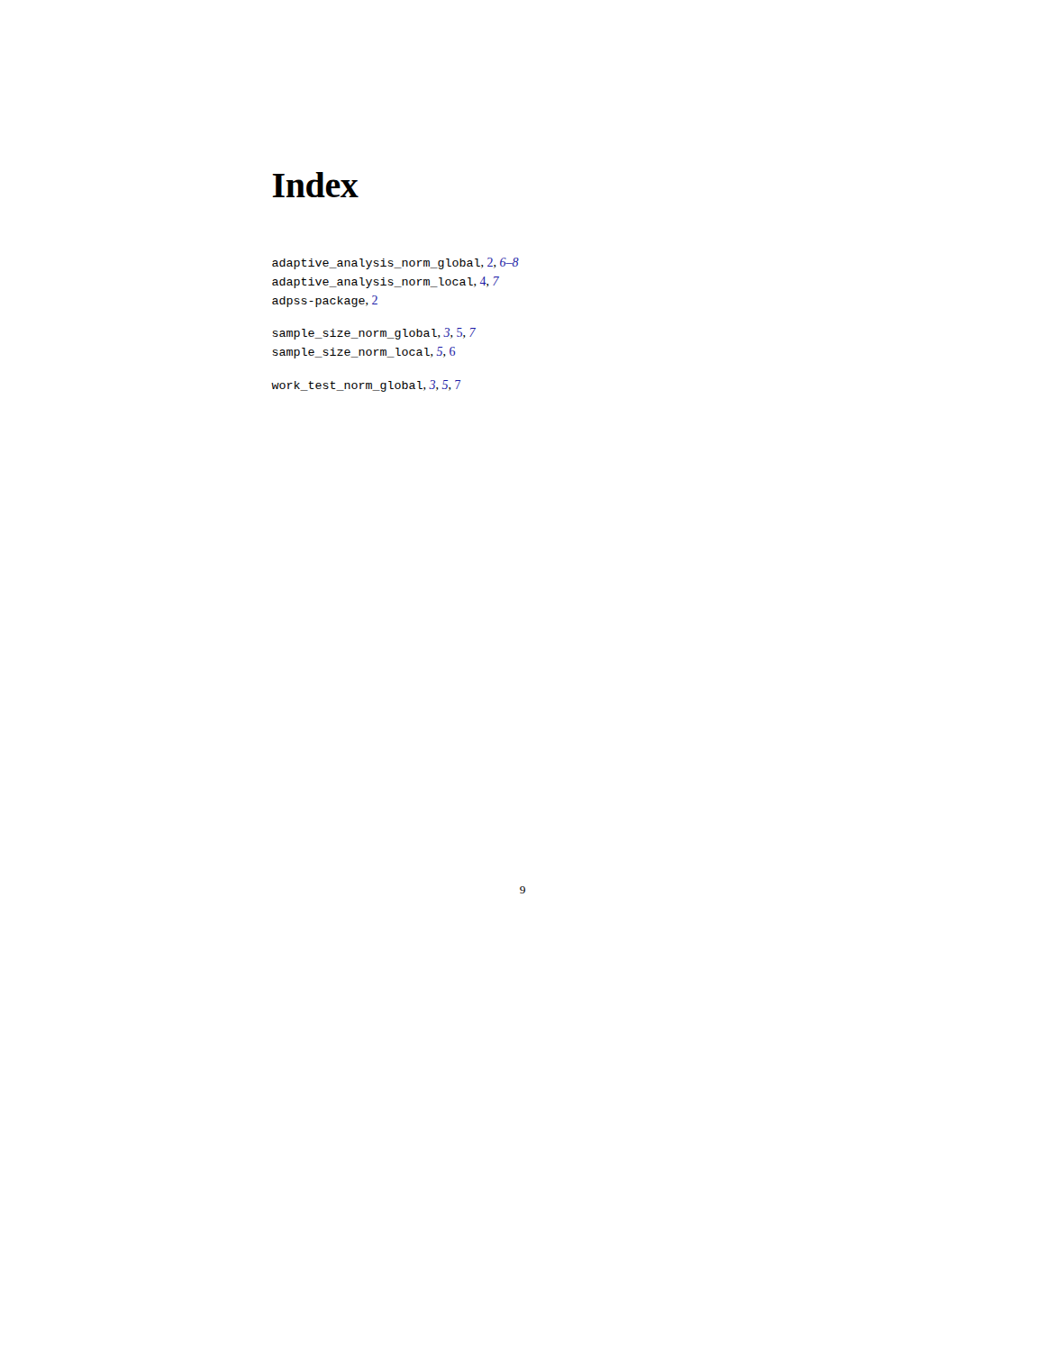Index
adaptive_analysis_norm_global, 2, 6–8
adaptive_analysis_norm_local, 4, 7
adpss-package, 2
sample_size_norm_global, 3, 5, 7
sample_size_norm_local, 5, 6
work_test_norm_global, 3, 5, 7
9